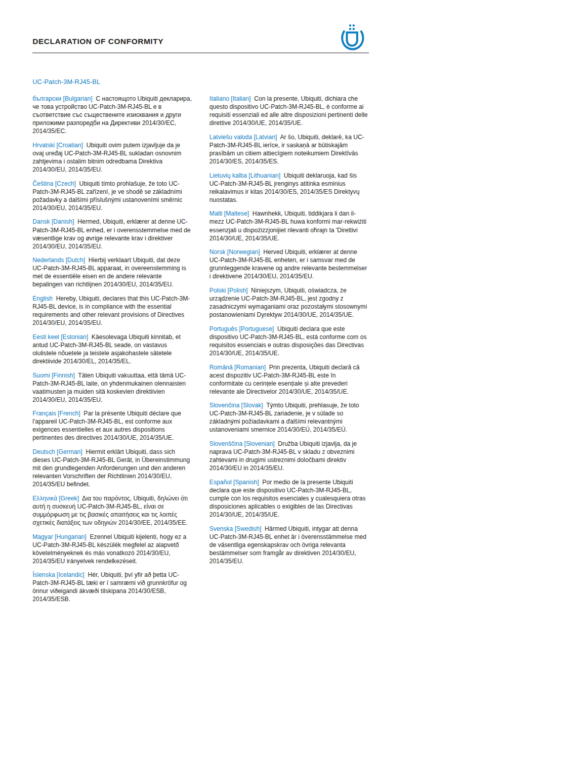Declaration of Conformity
UC-Patch-3M-RJ45-BL
български [Bulgarian] С настоящото Ubiquiti декларира, че това устройство UC-Patch-3M-RJ45-BL е в съответствие със съществените изисквания и други приложими разпоредби на Директиви 2014/30/ЕС, 2014/35/ЕС.
Hrvatski [Croatian] Ubiquiti ovim putem izjavljuje da je ovaj uređaj UC-Patch-3M-RJ45-BL sukladan osnovnim zahtjevima i ostalim bitnim odredbama Direktiva 2014/30/EU, 2014/35/EU.
Čeština [Czech] Ubiquiti tímto prohlašuje, že toto UC-Patch-3M-RJ45-BL zařízení, je ve shodě se základními požadavky a dalšími příslušnými ustanoveními směrnic 2014/30/EU, 2014/35/EU.
Dansk [Danish] Hermed, Ubiquiti, erklærer at denne UC-Patch-3M-RJ45-BL enhed, er i overensstemmelse med de væsentlige krav og øvrige relevante krav i direktiver 2014/30/EU, 2014/35/EU.
Nederlands [Dutch] Hierbij verklaart Ubiquiti, dat deze UC-Patch-3M-RJ45-BL apparaat, in overeenstemming is met de essentiële eisen en de andere relevante bepalingen van richtlijnen 2014/30/EU, 2014/35/EU.
English Hereby, Ubiquiti, declares that this UC-Patch-3M-RJ45-BL device, is in compliance with the essential requirements and other relevant provisions of Directives 2014/30/EU, 2014/35/EU.
Eesti keel [Estonian] Käesolevaga Ubiquiti kinnitab, et antud UC-Patch-3M-RJ45-BL seade, on vastavus olulistele nõuetele ja teistele asjakohastele sätetele direktiivide 2014/30/EL, 2014/35/EL.
Suomi [Finnish] Täten Ubiquiti vakuuttaa, että tämä UC-Patch-3M-RJ45-BL laite, on yhdenmukainen olennaisten vaatimusten ja muiden sitä koskevien direktiivien 2014/30/EU, 2014/35/EU.
Français [French] Par la présente Ubiquiti déclare que l'appareil UC-Patch-3M-RJ45-BL, est conforme aux exigences essentielles et aux autres dispositions pertinentes des directives 2014/30/UE, 2014/35/UE.
Deutsch [German] Hiermit erklärt Ubiquiti, dass sich dieses UC-Patch-3M-RJ45-BL Gerät, in Übereinstimmung mit den grundlegenden Anforderungen und den anderen relevanten Vorschriften der Richtlinien 2014/30/EU, 2014/35/EU befindet.
Ελληνικά [Greek] Δια του παρόντος, Ubiquiti, δηλώνει ότι αυτή η συσκευή UC-Patch-3M-RJ45-BL, είναι σε συμμόρφωση με τις βασικές απαιτήσεις και τις λοιπές σχετικές διατάξεις των οδηγιών 2014/30/EE, 2014/35/EE.
Magyar [Hungarian] Ezennel Ubiquiti kijelenti, hogy ez a UC-Patch-3M-RJ45-BL készülék megfelel az alapvető követelményeknek és más vonatkozó 2014/30/EU, 2014/35/EU irányelvek rendelkezéseit.
Íslenska [Icelandic] Hér, Ubiquiti, því yfir að þetta UC-Patch-3M-RJ45-BL tæki er í samræmi við grunnkröfur og önnur viðeigandi ákvæði tilskipana 2014/30/ESB, 2014/35/ESB.
Italiano [Italian] Con la presente, Ubiquiti, dichiara che questo dispositivo UC-Patch-3M-RJ45-BL, è conforme ai requisiti essenziali ed alle altre disposizioni pertinenti delle direttive 2014/30/UE, 2014/35/UE.
Latviešu valoda [Latvian] Ar šo, Ubiquiti, deklarē, ka UC-Patch-3M-RJ45-BL ierīce, ir saskaņā ar būtiskajām prasībām un citiem attiecīgiem noteikumiem Direktīvās 2014/30/ES, 2014/35/ES.
Lietuvių kalba [Lithuanian] Ubiquiti deklaruoja, kad šis UC-Patch-3M-RJ45-BL įrenginys atitinka esminius reikalavimus ir kitas 2014/30/ES, 2014/35/ES Direktyvų nuostatas.
Malti [Maltese] Hawnhekk, Ubiquiti, tiddikjara li dan il-mezz UC-Patch-3M-RJ45-BL huwa konformi mar-rekwiżiti essenzjali u dispożizzjonijiet rilevanti oħrajn ta 'Direttivi 2014/30/UE, 2014/35/UE.
Norsk [Norwegian] Herved Ubiquiti, erklærer at denne UC-Patch-3M-RJ45-BL enheten, er i samsvar med de grunnleggende kravene og andre relevante bestemmelser i direktivene 2014/30/EU, 2014/35/EU.
Polski [Polish] Niniejszym, Ubiquiti, oświadcza, że urządzenie UC-Patch-3M-RJ45-BL, jest zgodny z zasadniczymi wymaganiami oraz pozostałymi stosownymi postanowieniami Dyrektyw 2014/30/UE, 2014/35/UE.
Português [Portuguese] Ubiquiti declara que este dispositivo UC-Patch-3M-RJ45-BL, está conforme com os requisitos essenciais e outras disposições das Directivas 2014/30/UE, 2014/35/UE.
Română [Romanian] Prin prezenta, Ubiquiti declară că acest dispozitiv UC-Patch-3M-RJ45-BL este în conformitate cu cerințele esențiale și alte prevederi relevante ale Directivelor 2014/30/UE, 2014/35/UE.
Slovenčina [Slovak] Týmto Ubiquiti, prehlasuje, že toto UC-Patch-3M-RJ45-BL zariadenie, je v súlade so základnými požiadavkami a ďalšími relevantnými ustanoveniami smernice 2014/30/EÚ, 2014/35/EÚ.
Slovenščina [Slovenian] Družba Ubiquiti izjavlja, da je naprava UC-Patch-3M-RJ45-BL v skladu z obveznimi zahtevami in drugimi ustreznimi določbami direktiv 2014/30/EU in 2014/35/EU.
Español [Spanish] Por medio de la presente Ubiquiti declara que este dispositivo UC-Patch-3M-RJ45-BL, cumple con los requisitos esenciales y cualesquiera otras disposiciones aplicables o exigibles de las Directivas 2014/30/UE, 2014/35/UE.
Svenska [Swedish] Härmed Ubiquiti, intygar att denna UC-Patch-3M-RJ45-BL enhet är i överensstämmelse med de väsentliga egenskapskrav och övriga relevanta bestämmelser som framgår av direktiven 2014/30/EU, 2014/35/EU.